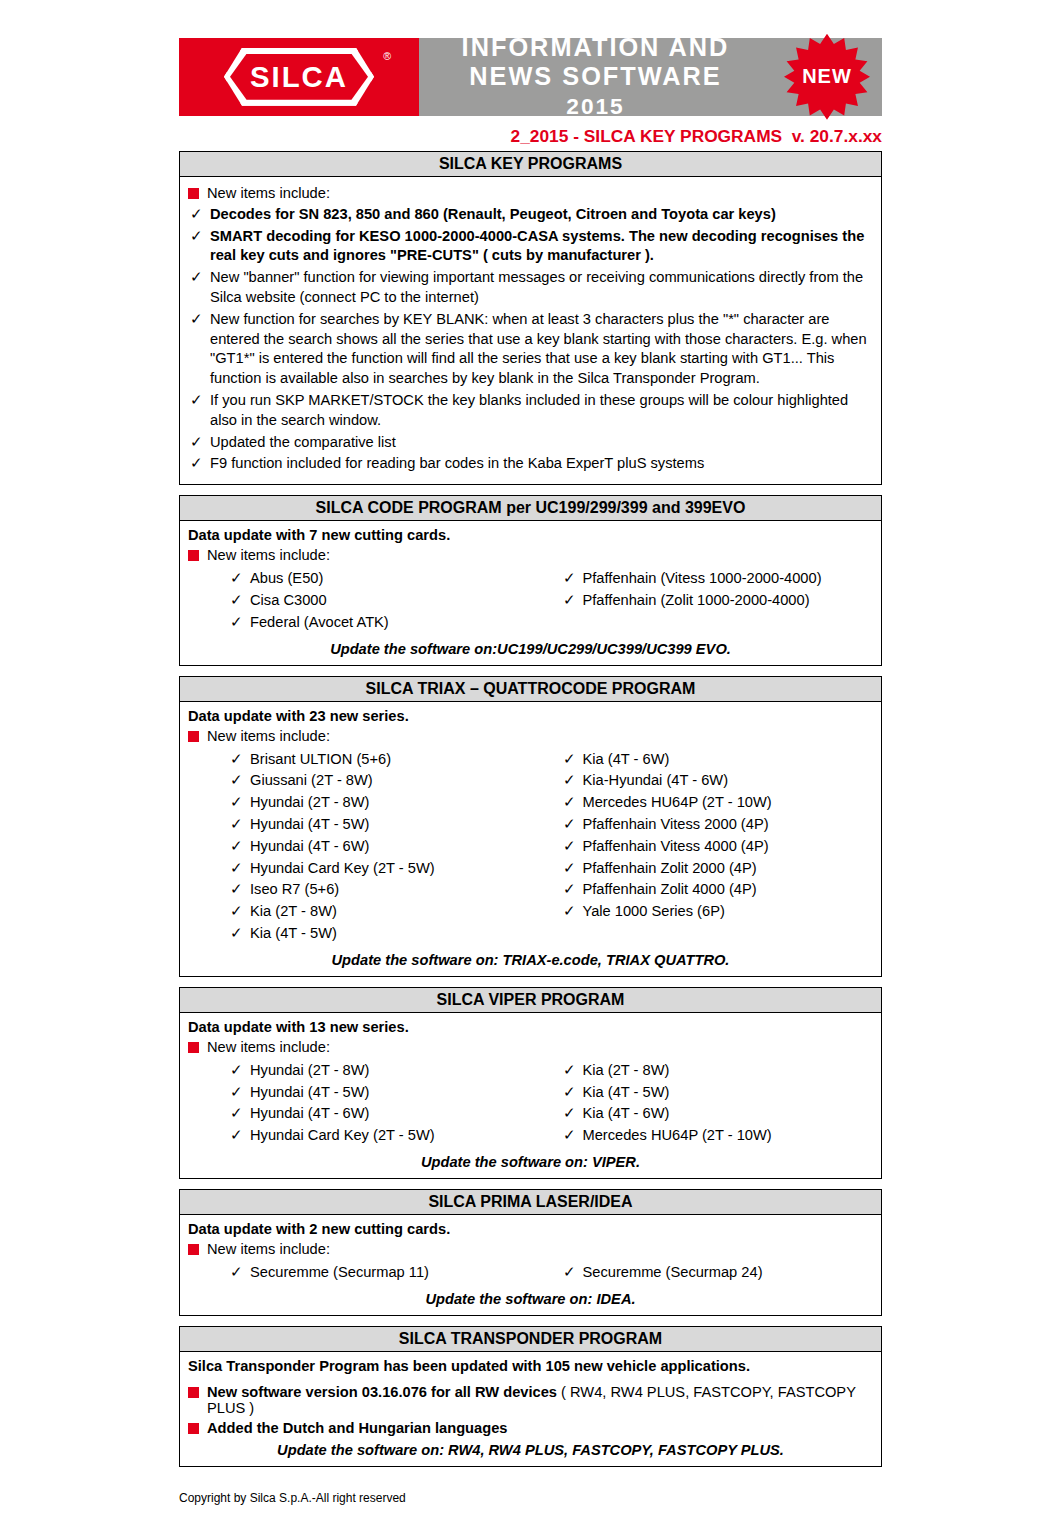SILCA
®
INFORMATION AND NEWS SOFTWARE
2015
NEW
2_2015 - SILCA KEY PROGRAMS v. 20.7.x.xx
SILCA KEY PROGRAMS
New items include:
Decodes for SN 823, 850 and 860 (Renault, Peugeot, Citroen and Toyota car keys)
SMART decoding for KESO 1000-2000-4000-CASA systems. The new decoding recognises the real key cuts and ignores "PRE-CUTS" ( cuts by manufacturer ).
New "banner" function for viewing important messages or receiving communications directly from the Silca website (connect PC to the internet)
New function for searches by KEY BLANK: when at least 3 characters plus the "*" character are entered the search shows all the series that use a key blank starting with those characters. E.g. when "GT1*" is entered the function will find all the series that use a key blank starting with GT1... This function is available also in searches by key blank in the Silca Transponder Program.
If you run SKP MARKET/STOCK the key blanks included in these groups will be colour highlighted also in the search window.
Updated the comparative list
F9 function included for reading bar codes in the Kaba ExperT pluS systems
SILCA CODE PROGRAM per UC199/299/399 and 399EVO
Data update with 7 new cutting cards.
New items include:
Abus (E50)
Cisa C3000
Federal (Avocet ATK)
Pfaffenhain (Vitess 1000-2000-4000)
Pfaffenhain (Zolit 1000-2000-4000)
Update the software on:UC199/UC299/UC399/UC399 EVO.
SILCA TRIAX – QUATTROCODE PROGRAM
Data update with 23 new series.
New items include:
Brisant ULTION (5+6)
Giussani (2T - 8W)
Hyundai (2T - 8W)
Hyundai (4T - 5W)
Hyundai (4T - 6W)
Hyundai Card Key (2T - 5W)
Iseo R7 (5+6)
Kia (2T - 8W)
Kia (4T - 5W)
Kia (4T - 6W)
Kia-Hyundai (4T - 6W)
Mercedes HU64P (2T - 10W)
Pfaffenhain Vitess 2000 (4P)
Pfaffenhain Vitess 4000 (4P)
Pfaffenhain Zolit 2000 (4P)
Pfaffenhain Zolit 4000 (4P)
Yale 1000 Series (6P)
Update the software on: TRIAX-e.code, TRIAX QUATTRO.
SILCA VIPER PROGRAM
Data update with 13 new series.
New items include:
Hyundai (2T - 8W)
Hyundai (4T - 5W)
Hyundai (4T - 6W)
Hyundai Card Key (2T - 5W)
Kia (2T - 8W)
Kia (4T - 5W)
Kia (4T - 6W)
Mercedes HU64P (2T - 10W)
Update the software on: VIPER.
SILCA PRIMA LASER/IDEA
Data update with 2 new cutting cards.
New items include:
Securemme (Securmap 11)
Securemme (Securmap 24)
Update the software on: IDEA.
SILCA TRANSPONDER PROGRAM
Silca Transponder Program has been updated with 105 new vehicle applications.
New software version 03.16.076 for all RW devices ( RW4, RW4 PLUS, FASTCOPY, FASTCOPY PLUS )
Added the Dutch and Hungarian languages
Update the software on: RW4, RW4 PLUS, FASTCOPY, FASTCOPY PLUS.
Copyright by Silca S.p.A.-All right reserved